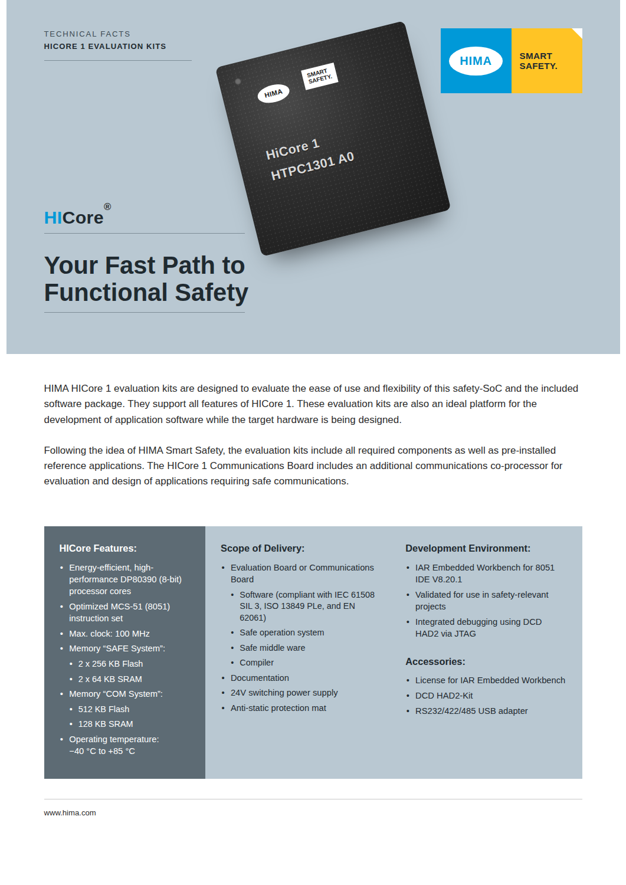Technical Facts HICore 1 Evaluation Kits
HIMA
SMART
SAFETY.
HIMA SMART
SAFETY. HiCore 1 HTPC1301 A0
HI Core®
Your Fast Path to
Functional Safety
HIMA HICore 1 evaluation kits are designed to evaluate the ease of use and flexibility of this safety-SoC and the included software package. They support all features of HICore 1. These evaluation kits are also an ideal platform for the development of application software while the target hardware is being designed.
Following the idea of HIMA Smart Safety, the evaluation kits include all required components as well as pre-installed reference applications. The HICore 1 Communications Board includes an additional communications co-processor for evaluation and design of applications requiring safe communications.
HICore Features:
Energy-efficient, high-performance DP80390 (8-bit) processor cores
Optimized MCS-51 (8051) instruction set
Max. clock: 100 MHz
Memory “SAFE System”:
2 x 256 KB Flash
2 x 64 KB SRAM
Memory “COM System”:
512 KB Flash
128 KB SRAM
Operating temperature:
−40 °C to +85 °C
Scope of Delivery:
Evaluation Board or Communications Board
Software (compliant with IEC 61508 SIL 3, ISO 13849 PLe, and EN 62061)
Safe operation system
Safe middle ware
Compiler
Documentation
24V switching power supply
Anti-static protection mat
Development Environment:
IAR Embedded Workbench for 8051 IDE V8.20.1
Validated for use in safety-relevant projects
Integrated debugging using DCD HAD2 via JTAG
Accessories:
License for IAR Embedded Workbench
DCD HAD2-Kit
RS232/422/485 USB adapter
www.hima.com